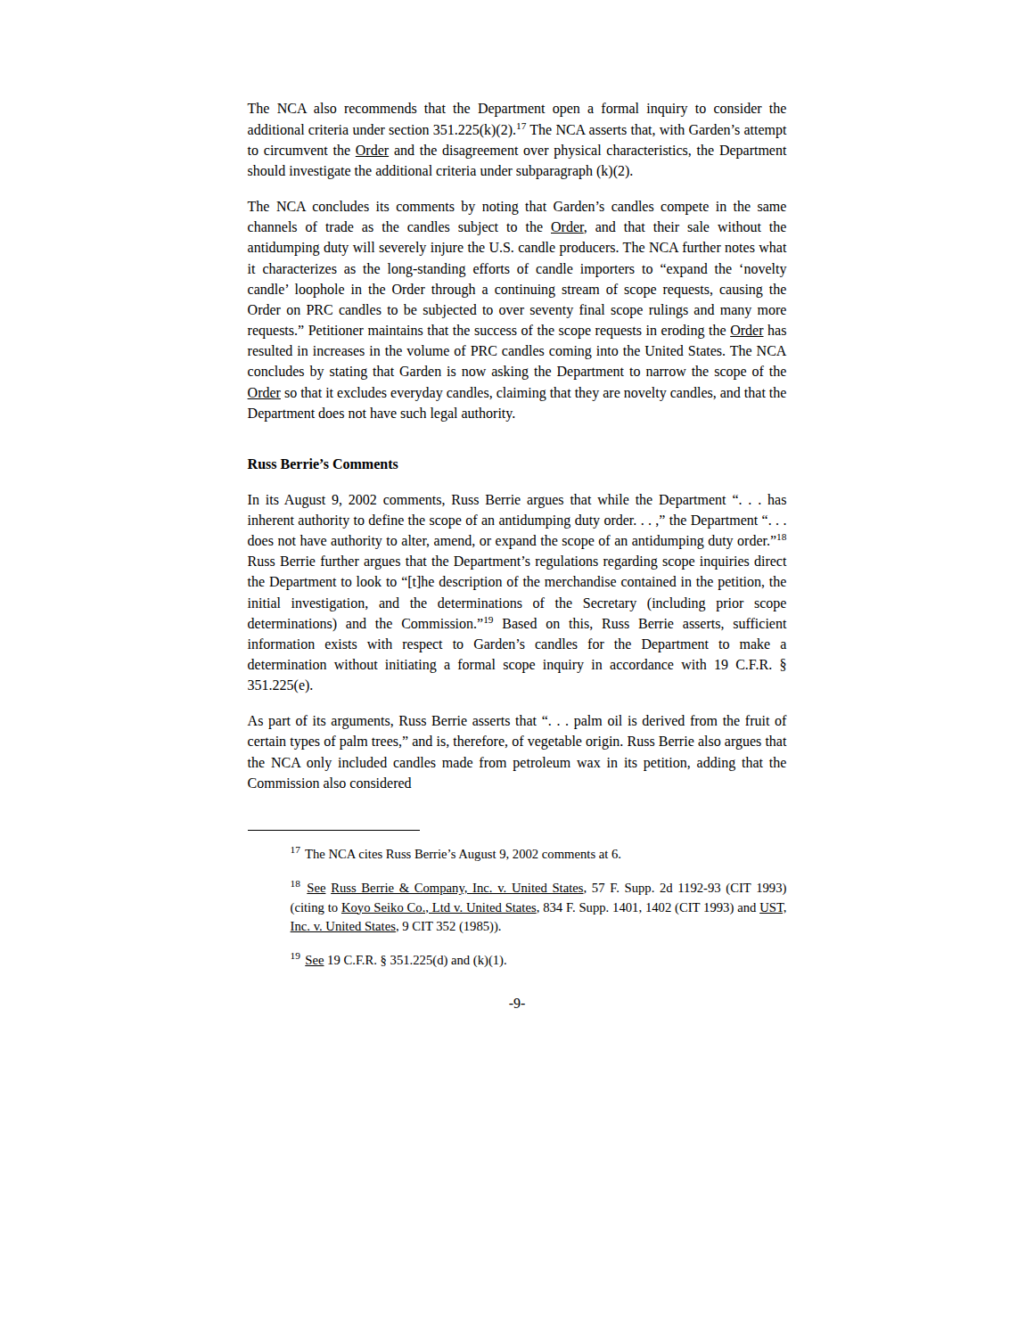The NCA also recommends that the Department open a formal inquiry to consider the additional criteria under section 351.225(k)(2).17 The NCA asserts that, with Garden’s attempt to circumvent the Order and the disagreement over physical characteristics, the Department should investigate the additional criteria under subparagraph (k)(2).
The NCA concludes its comments by noting that Garden’s candles compete in the same channels of trade as the candles subject to the Order, and that their sale without the antidumping duty will severely injure the U.S. candle producers. The NCA further notes what it characterizes as the long-standing efforts of candle importers to “expand the ‘novelty candle’ loophole in the Order through a continuing stream of scope requests, causing the Order on PRC candles to be subjected to over seventy final scope rulings and many more requests.” Petitioner maintains that the success of the scope requests in eroding the Order has resulted in increases in the volume of PRC candles coming into the United States. The NCA concludes by stating that Garden is now asking the Department to narrow the scope of the Order so that it excludes everyday candles, claiming that they are novelty candles, and that the Department does not have such legal authority.
Russ Berrie’s Comments
In its August 9, 2002 comments, Russ Berrie argues that while the Department “. . . has inherent authority to define the scope of an antidumping duty order. . . ,” the Department “. . . does not have authority to alter, amend, or expand the scope of an antidumping duty order.”18 Russ Berrie further argues that the Department’s regulations regarding scope inquiries direct the Department to look to “[t]he description of the merchandise contained in the petition, the initial investigation, and the determinations of the Secretary (including prior scope determinations) and the Commission.”19 Based on this, Russ Berrie asserts, sufficient information exists with respect to Garden’s candles for the Department to make a determination without initiating a formal scope inquiry in accordance with 19 C.F.R. § 351.225(e).
As part of its arguments, Russ Berrie asserts that “. . . palm oil is derived from the fruit of certain types of palm trees,” and is, therefore, of vegetable origin. Russ Berrie also argues that the NCA only included candles made from petroleum wax in its petition, adding that the Commission also considered
17 The NCA cites Russ Berrie’s August 9, 2002 comments at 6.
18 See Russ Berrie & Company, Inc. v. United States, 57 F. Supp. 2d 1192-93 (CIT 1993) (citing to Koyo Seiko Co., Ltd v. United States, 834 F. Supp. 1401, 1402 (CIT 1993) and UST, Inc. v. United States, 9 CIT 352 (1985)).
19 See 19 C.F.R. § 351.225(d) and (k)(1).
-9-